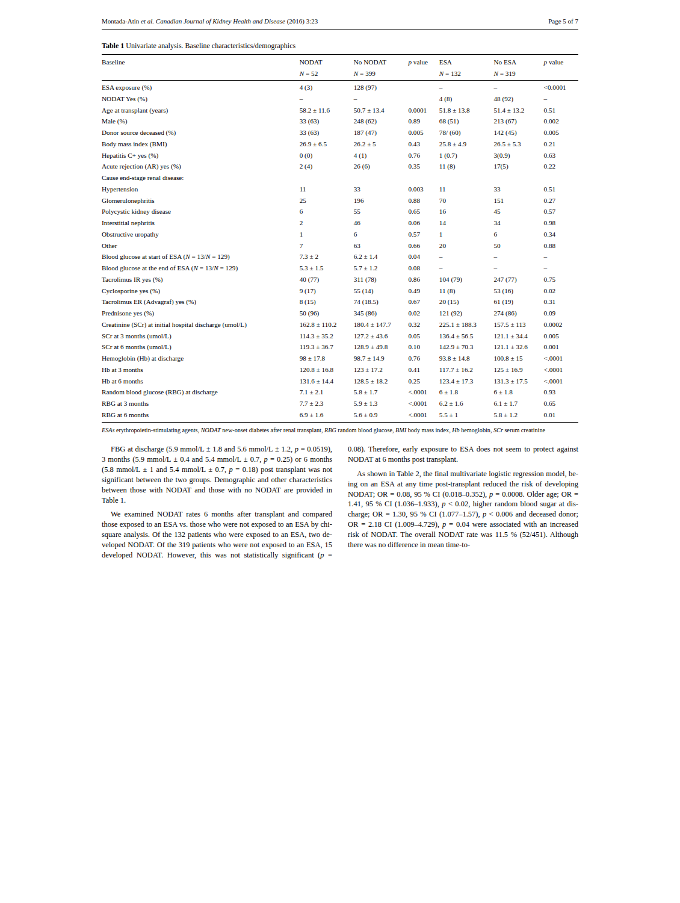Montada-Atin et al. Canadian Journal of Kidney Health and Disease (2016) 3:23
Page 5 of 7
Table 1 Univariate analysis. Baseline characteristics/demographics
| Baseline | NODAT | No NODAT | p value | ESA | No ESA | p value |
| --- | --- | --- | --- | --- | --- | --- |
| | N = 52 | N = 399 | | N = 132 | N = 319 | |
| ESA exposure (%) | 4 (3) | 128 (97) | | – | – | <0.0001 |
| NODAT Yes (%) | – | – | | 4 (8) | 48 (92) | – |
| Age at transplant (years) | 58.2 ± 11.6 | 50.7 ± 13.4 | 0.0001 | 51.8 ± 13.8 | 51.4 ± 13.2 | 0.51 |
| Male (%) | 33 (63) | 248 (62) | 0.89 | 68 (51) | 213 (67) | 0.002 |
| Donor source deceased (%) | 33 (63) | 187 (47) | 0.005 | 78/ (60) | 142 (45) | 0.005 |
| Body mass index (BMI) | 26.9 ± 6.5 | 26.2 ± 5 | 0.43 | 25.8 ± 4.9 | 26.5 ± 5.3 | 0.21 |
| Hepatitis C+ yes (%) | 0 (0) | 4 (1) | 0.76 | 1 (0.7) | 3(0.9) | 0.63 |
| Acute rejection (AR) yes (%) | 2 (4) | 26 (6) | 0.35 | 11 (8) | 17(5) | 0.22 |
| Cause end-stage renal disease: | | | | | | |
| Hypertension | 11 | 33 | 0.003 | 11 | 33 | 0.51 |
| Glomerulonephritis | 25 | 196 | 0.88 | 70 | 151 | 0.27 |
| Polycystic kidney disease | 6 | 55 | 0.65 | 16 | 45 | 0.57 |
| Interstitial nephritis | 2 | 46 | 0.06 | 14 | 34 | 0.98 |
| Obstructive uropathy | 1 | 6 | 0.57 | 1 | 6 | 0.34 |
| Other | 7 | 63 | 0.66 | 20 | 50 | 0.88 |
| Blood glucose at start of ESA ( N = 13/ N = 129) | 7.3 ± 2 | 6.2 ± 1.4 | 0.04 | – | – | – |
| Blood glucose at the end of ESA ( N = 13/ N = 129) | 5.3 ± 1.5 | 5.7 ± 1.2 | 0.08 | – | – | – |
| Tacrolimus IR yes (%) | 40 (77) | 311 (78) | 0.86 | 104 (79) | 247 (77) | 0.75 |
| Cyclosporine yes (%) | 9 (17) | 55 (14) | 0.49 | 11 (8) | 53 (16) | 0.02 |
| Tacrolimus ER (Advagraf) yes (%) | 8 (15) | 74 (18.5) | 0.67 | 20 (15) | 61 (19) | 0.31 |
| Prednisone yes (%) | 50 (96) | 345 (86) | 0.02 | 121 (92) | 274 (86) | 0.09 |
| Creatinine (SCr) at initial hospital discharge (umol/L) | 162.8 ± 110.2 | 180.4 ± 147.7 | 0.32 | 225.1 ± 188.3 | 157.5 ± 113 | 0.0002 |
| SCr at 3 months (umol/L) | 114.3 ± 35.2 | 127.2 ± 43.6 | 0.05 | 136.4 ± 56.5 | 121.1 ± 34.4 | 0.005 |
| SCr at 6 months (umol/L) | 119.3 ± 36.7 | 128.9 ± 49.8 | 0.10 | 142.9 ± 70.3 | 121.1 ± 32.6 | 0.001 |
| Hemoglobin (Hb) at discharge | 98 ± 17.8 | 98.7 ± 14.9 | 0.76 | 93.8 ± 14.8 | 100.8 ± 15 | <.0001 |
| Hb at 3 months | 120.8 ± 16.8 | 123 ± 17.2 | 0.41 | 117.7 ± 16.2 | 125 ± 16.9 | <.0001 |
| Hb at 6 months | 131.6 ± 14.4 | 128.5 ± 18.2 | 0.25 | 123.4 ± 17.3 | 131.3 ± 17.5 | <.0001 |
| Random blood glucose (RBG) at discharge | 7.1 ± 2.1 | 5.8 ± 1.7 | <.0001 | 6 ± 1.8 | 6 ± 1.8 | 0.93 |
| RBG at 3 months | 7.7 ± 2.3 | 5.9 ± 1.3 | <.0001 | 6.2 ± 1.6 | 6.1 ± 1.7 | 0.65 |
| RBG at 6 months | 6.9 ± 1.6 | 5.6 ± 0.9 | <.0001 | 5.5 ± 1 | 5.8 ± 1.2 | 0.01 |
ESAs erythropoietin-stimulating agents, NODAT new-onset diabetes after renal transplant, RBG random blood glucose, BMI body mass index, Hb hemoglobin, SCr serum creatinine
FBG at discharge (5.9 mmol/L ± 1.8 and 5.6 mmol/L ± 1.2, p = 0.0519), 3 months (5.9 mmol/L ± 0.4 and 5.4 mmol/L ± 0.7, p = 0.25) or 6 months (5.8 mmol/L ± 1 and 5.4 mmol/L ± 0.7, p = 0.18) post transplant was not significant between the two groups. Demographic and other characteristics between those with NODAT and those with no NODAT are provided in Table 1.
We examined NODAT rates 6 months after transplant and compared those exposed to an ESA vs. those who were not exposed to an ESA by chi-square analysis. Of the 132 patients who were exposed to an ESA, two developed NODAT. Of the 319 patients who were not exposed to an ESA, 15 developed NODAT. However, this was not statistically significant (p = 0.08). Therefore, early exposure to ESA does not seem to protect against NODAT at 6 months post transplant.
As shown in Table 2, the final multivariate logistic regression model, being on an ESA at any time post-transplant reduced the risk of developing NODAT; OR = 0.08, 95 % CI (0.018–0.352), p = 0.0008. Older age; OR = 1.41, 95 % CI (1.036–1.933), p < 0.02, higher random blood sugar at discharge; OR = 1.30, 95 % CI (1.077–1.57), p < 0.006 and deceased donor; OR = 2.18 CI (1.009–4.729), p = 0.04 were associated with an increased risk of NODAT. The overall NODAT rate was 11.5 % (52/451). Although there was no difference in mean time-to-